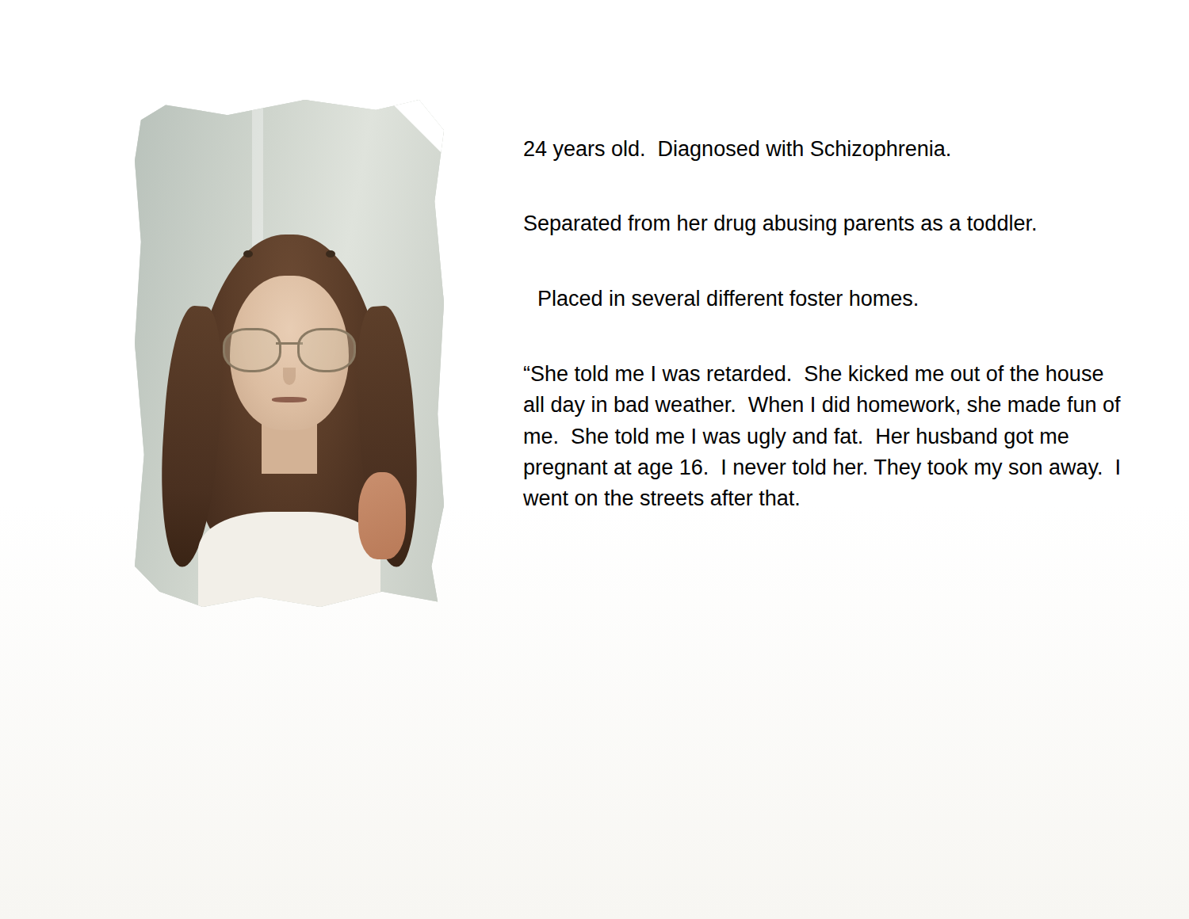24 years old. Diagnosed with Schizophrenia.
Separated from her drug abusing parents as a toddler.
Placed in several different foster homes.
“She told me I was retarded. She kicked me out of the house all day in bad weather. When I did homework, she made fun of me. She told me I was ugly and fat. Her husband got me pregnant at age 16. I never told her. They took my son away. I went on the streets after that.